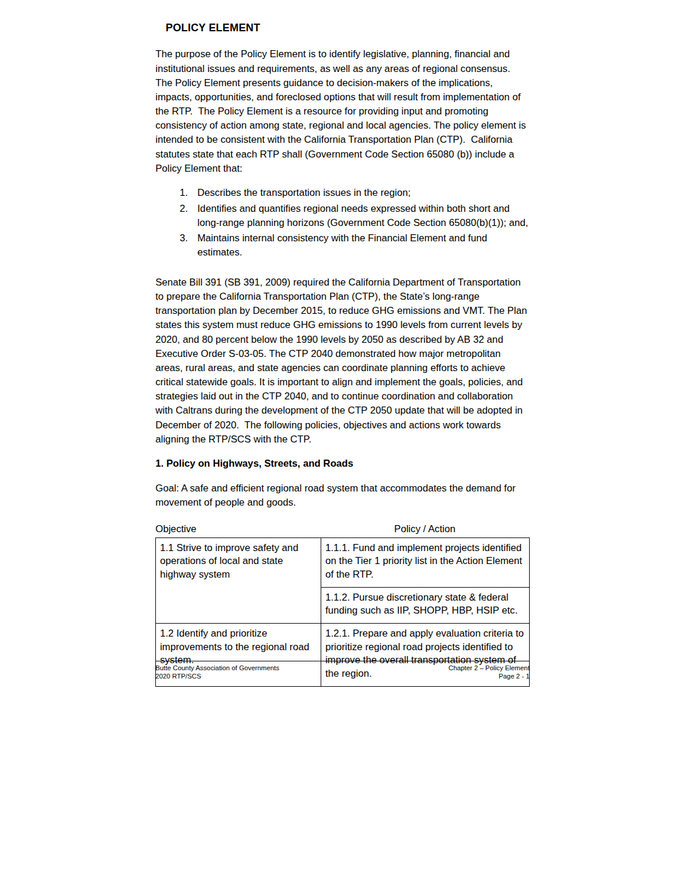POLICY ELEMENT
The purpose of the Policy Element is to identify legislative, planning, financial and institutional issues and requirements, as well as any areas of regional consensus. The Policy Element presents guidance to decision-makers of the implications, impacts, opportunities, and foreclosed options that will result from implementation of the RTP. The Policy Element is a resource for providing input and promoting consistency of action among state, regional and local agencies. The policy element is intended to be consistent with the California Transportation Plan (CTP). California statutes state that each RTP shall (Government Code Section 65080 (b)) include a Policy Element that:
Describes the transportation issues in the region;
Identifies and quantifies regional needs expressed within both short and long-range planning horizons (Government Code Section 65080(b)(1)); and,
Maintains internal consistency with the Financial Element and fund estimates.
Senate Bill 391 (SB 391, 2009) required the California Department of Transportation to prepare the California Transportation Plan (CTP), the State’s long-range transportation plan by December 2015, to reduce GHG emissions and VMT. The Plan states this system must reduce GHG emissions to 1990 levels from current levels by 2020, and 80 percent below the 1990 levels by 2050 as described by AB 32 and Executive Order S-03-05. The CTP 2040 demonstrated how major metropolitan areas, rural areas, and state agencies can coordinate planning efforts to achieve critical statewide goals. It is important to align and implement the goals, policies, and strategies laid out in the CTP 2040, and to continue coordination and collaboration with Caltrans during the development of the CTP 2050 update that will be adopted in December of 2020. The following policies, objectives and actions work towards aligning the RTP/SCS with the CTP.
1. Policy on Highways, Streets, and Roads
Goal: A safe and efficient regional road system that accommodates the demand for movement of people and goods.
Objective
Policy / Action
| 1.1 Strive to improve safety and operations of local and state highway system | 1.1.1. Fund and implement projects identified on the Tier 1 priority list in the Action Element of the RTP. |
| 1.1.2. Pursue discretionary state & federal funding such as IIP, SHOPP, HBP, HSIP etc. |
| 1.2 Identify and prioritize improvements to the regional road system. | 1.2.1. Prepare and apply evaluation criteria to prioritize regional road projects identified to improve the overall transportation system of the region. |
Butte County Association of Governments
2020 RTP/SCS
Chapter 2 – Policy Element
Page 2 - 1